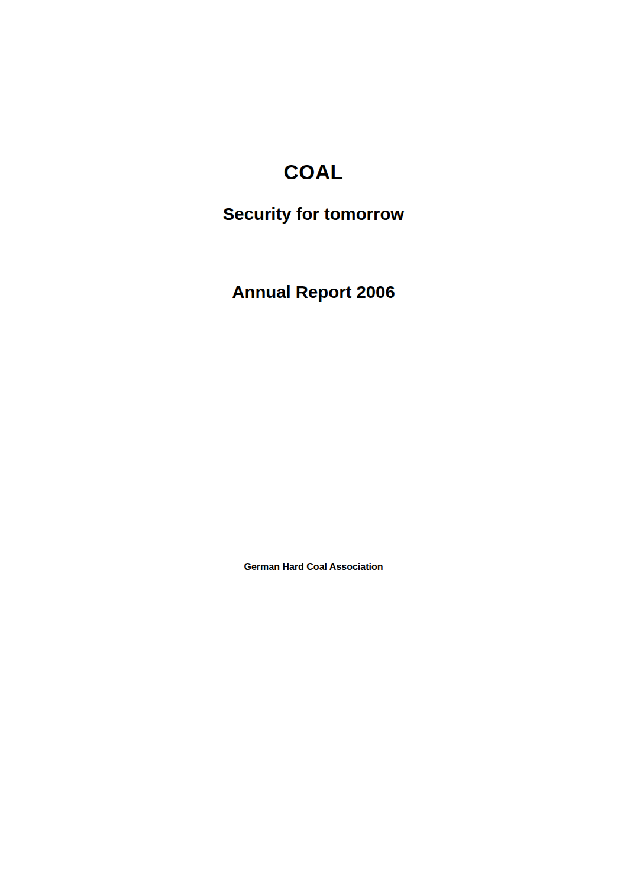COAL
Security for tomorrow
Annual Report 2006
German Hard Coal Association